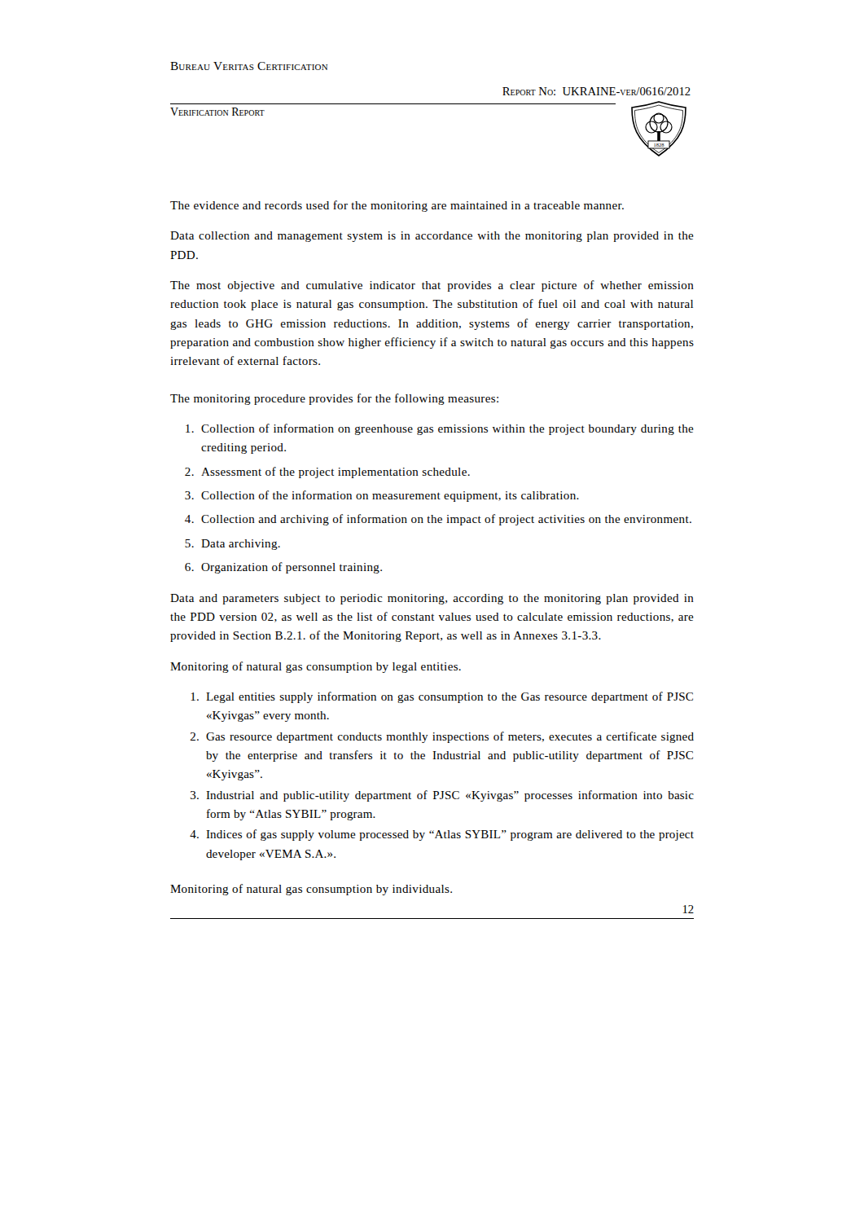Bureau Veritas Certification
Report No: UKRAINE-ver/0616/2012
Verification Report
1828
The evidence and records used for the monitoring are maintained in a traceable manner.
Data collection and management system is in accordance with the monitoring plan provided in the PDD.
The most objective and cumulative indicator that provides a clear picture of whether emission reduction took place is natural gas consumption. The substitution of fuel oil and coal with natural gas leads to GHG emission reductions. In addition, systems of energy carrier transportation, preparation and combustion show higher efficiency if a switch to natural gas occurs and this happens irrelevant of external factors.
The monitoring procedure provides for the following measures:
Collection of information on greenhouse gas emissions within the project boundary during the crediting period.
Assessment of the project implementation schedule.
Collection of the information on measurement equipment, its calibration.
Collection and archiving of information on the impact of project activities on the environment.
Data archiving.
Organization of personnel training.
Data and parameters subject to periodic monitoring, according to the monitoring plan provided in the PDD version 02, as well as the list of constant values used to calculate emission reductions, are provided in Section B.2.1. of the Monitoring Report, as well as in Annexes 3.1-3.3.
Monitoring of natural gas consumption by legal entities.
Legal entities supply information on gas consumption to the Gas resource department of PJSC «Kyivgas” every month.
Gas resource department conducts monthly inspections of meters, executes a certificate signed by the enterprise and transfers it to the Industrial and public-utility department of PJSC «Kyivgas”.
Industrial and public-utility department of PJSC «Kyivgas” processes information into basic form by “Atlas SYBIL” program.
Indices of gas supply volume processed by “Atlas SYBIL” program are delivered to the project developer «VEMA S.A.».
Monitoring of natural gas consumption by individuals.
12